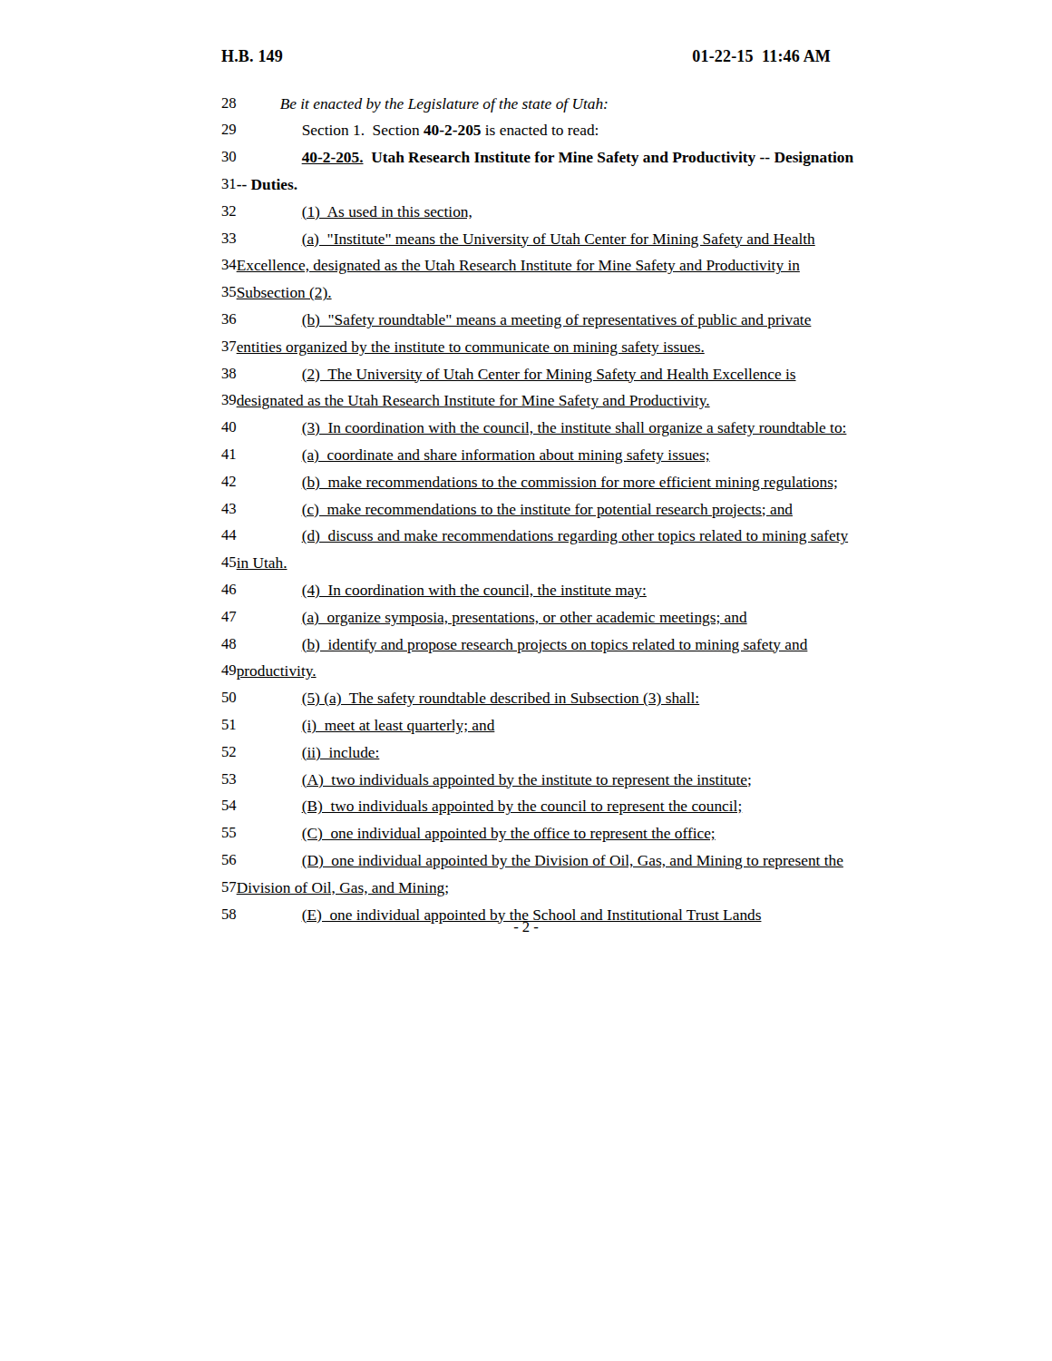H.B. 149
01-22-15 11:46 AM
| 28 | Be it enacted by the Legislature of the state of Utah: |
| 29 | Section 1. Section 40-2-205 is enacted to read: |
| 30 | 40-2-205. Utah Research Institute for Mine Safety and Productivity -- Designation |
| 31 | -- Duties. |
| 32 | (1) As used in this section, |
| 33 | (a) "Institute" means the University of Utah Center for Mining Safety and Health |
| 34 | Excellence, designated as the Utah Research Institute for Mine Safety and Productivity in |
| 35 | Subsection (2). |
| 36 | (b) "Safety roundtable" means a meeting of representatives of public and private |
| 37 | entities organized by the institute to communicate on mining safety issues. |
| 38 | (2) The University of Utah Center for Mining Safety and Health Excellence is |
| 39 | designated as the Utah Research Institute for Mine Safety and Productivity. |
| 40 | (3) In coordination with the council, the institute shall organize a safety roundtable to: |
| 41 | (a) coordinate and share information about mining safety issues; |
| 42 | (b) make recommendations to the commission for more efficient mining regulations; |
| 43 | (c) make recommendations to the institute for potential research projects; and |
| 44 | (d) discuss and make recommendations regarding other topics related to mining safety |
| 45 | in Utah. |
| 46 | (4) In coordination with the council, the institute may: |
| 47 | (a) organize symposia, presentations, or other academic meetings; and |
| 48 | (b) identify and propose research projects on topics related to mining safety and |
| 49 | productivity. |
| 50 | (5) (a) The safety roundtable described in Subsection (3) shall: |
| 51 | (i) meet at least quarterly; and |
| 52 | (ii) include: |
| 53 | (A) two individuals appointed by the institute to represent the institute; |
| 54 | (B) two individuals appointed by the council to represent the council; |
| 55 | (C) one individual appointed by the office to represent the office; |
| 56 | (D) one individual appointed by the Division of Oil, Gas, and Mining to represent the |
| 57 | Division of Oil, Gas, and Mining; |
| 58 | (E) one individual appointed by the School and Institutional Trust Lands |
- 2 -